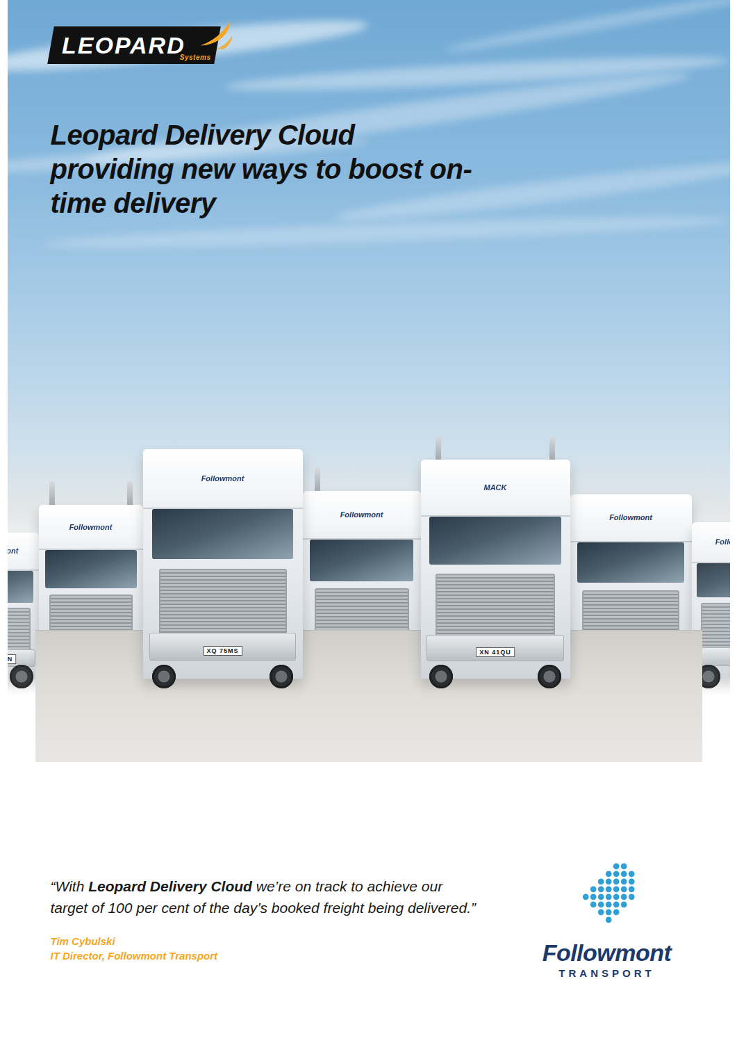LEOPARD Systems
Leopard Delivery Cloud providing new ways to boost on-time delivery
Followmont
768 XWN
Followmont
Followmont
XQ 75MS
Followmont
MACK
XN 41QU
Followmont
XQ 73MS
Followmont
“With Leopard Delivery Cloud we’re on track to achieve our target of 100 per cent of the day’s booked freight being delivered.”
Tim Cybulski
IT Director, Followmont Transport
Followmont
TRANSPORT